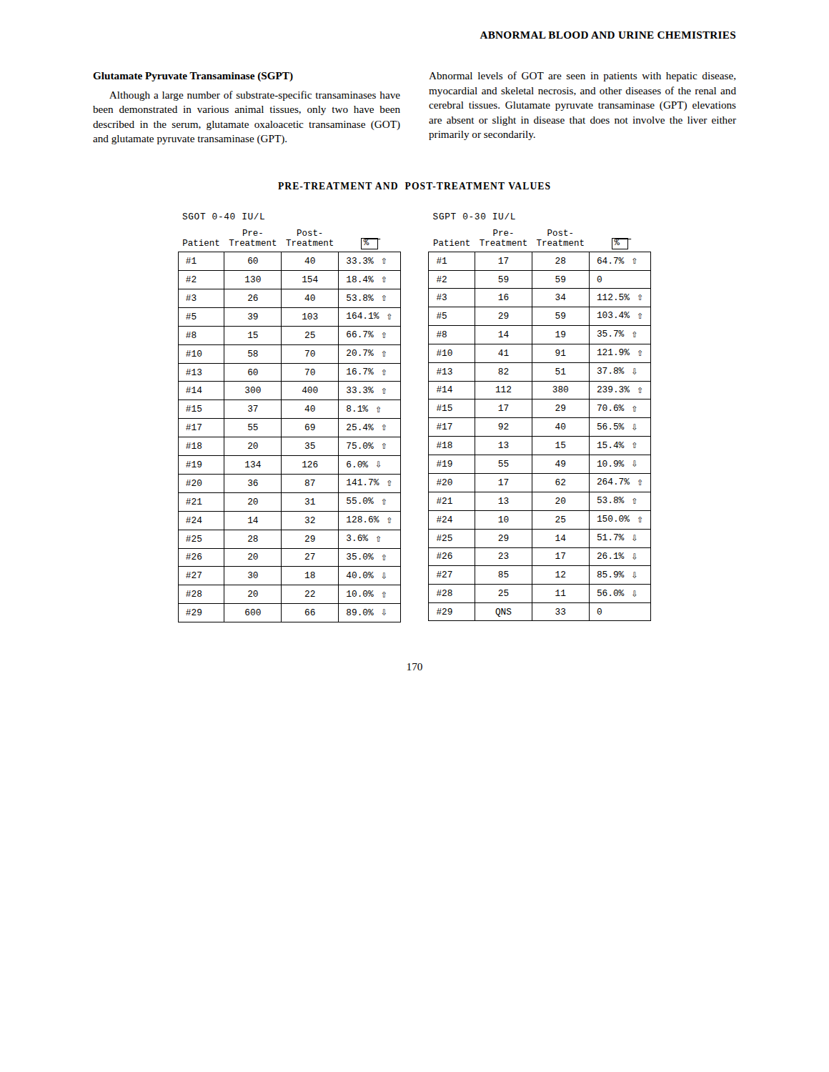ABNORMAL BLOOD AND URINE CHEMISTRIES
Glutamate Pyruvate Transaminase (SGPT)
Although a large number of substrate-specific transaminases have been demonstrated in various animal tissues, only two have been described in the serum, glutamate oxaloacetic transaminase (GOT) and glutamate pyruvate transaminase (GPT).
Abnormal levels of GOT are seen in patients with hepatic disease, myocardial and skeletal necrosis, and other diseases of the renal and cerebral tissues. Glutamate pyruvate transaminase (GPT) elevations are absent or slight in disease that does not involve the liver either primarily or secondarily.
PRE-TREATMENT AND POST-TREATMENT VALUES
SGOT 0-40 IU/L
| Patient | Pre- Treatment | Post- Treatment | % |
| --- | --- | --- | --- |
| #1 | 60 | 40 | 33.3% ⇧ |
| #2 | 130 | 154 | 18.4% ⇧ |
| #3 | 26 | 40 | 53.8% ⇧ |
| #5 | 39 | 103 | 164.1% ⇧ |
| #8 | 15 | 25 | 66.7% ⇧ |
| #10 | 58 | 70 | 20.7% ⇧ |
| #13 | 60 | 70 | 16.7% ⇧ |
| #14 | 300 | 400 | 33.3% ⇧ |
| #15 | 37 | 40 | 8.1% ⇧ |
| #17 | 55 | 69 | 25.4% ⇧ |
| #18 | 20 | 35 | 75.0% ⇧ |
| #19 | 134 | 126 | 6.0% ⇩ |
| #20 | 36 | 87 | 141.7% ⇧ |
| #21 | 20 | 31 | 55.0% ⇧ |
| #24 | 14 | 32 | 128.6% ⇧ |
| #25 | 28 | 29 | 3.6% ⇧ |
| #26 | 20 | 27 | 35.0% ⇧ |
| #27 | 30 | 18 | 40.0% ⇩ |
| #28 | 20 | 22 | 10.0% ⇧ |
| #29 | 600 | 66 | 89.0% ⇩ |
SGPT 0-30 IU/L
| Patient | Pre- Treatment | Post- Treatment | % |
| --- | --- | --- | --- |
| #1 | 17 | 28 | 64.7% ⇧ |
| #2 | 59 | 59 | 0 |
| #3 | 16 | 34 | 112.5% ⇧ |
| #5 | 29 | 59 | 103.4% ⇧ |
| #8 | 14 | 19 | 35.7% ⇧ |
| #10 | 41 | 91 | 121.9% ⇧ |
| #13 | 82 | 51 | 37.8% ⇩ |
| #14 | 112 | 380 | 239.3% ⇧ |
| #15 | 17 | 29 | 70.6% ⇧ |
| #17 | 92 | 40 | 56.5% ⇩ |
| #18 | 13 | 15 | 15.4% ⇧ |
| #19 | 55 | 49 | 10.9% ⇩ |
| #20 | 17 | 62 | 264.7% ⇧ |
| #21 | 13 | 20 | 53.8% ⇧ |
| #24 | 10 | 25 | 150.0% ⇧ |
| #25 | 29 | 14 | 51.7% ⇩ |
| #26 | 23 | 17 | 26.1% ⇩ |
| #27 | 85 | 12 | 85.9% ⇩ |
| #28 | 25 | 11 | 56.0% ⇩ |
| #29 | QNS | 33 | 0 |
170